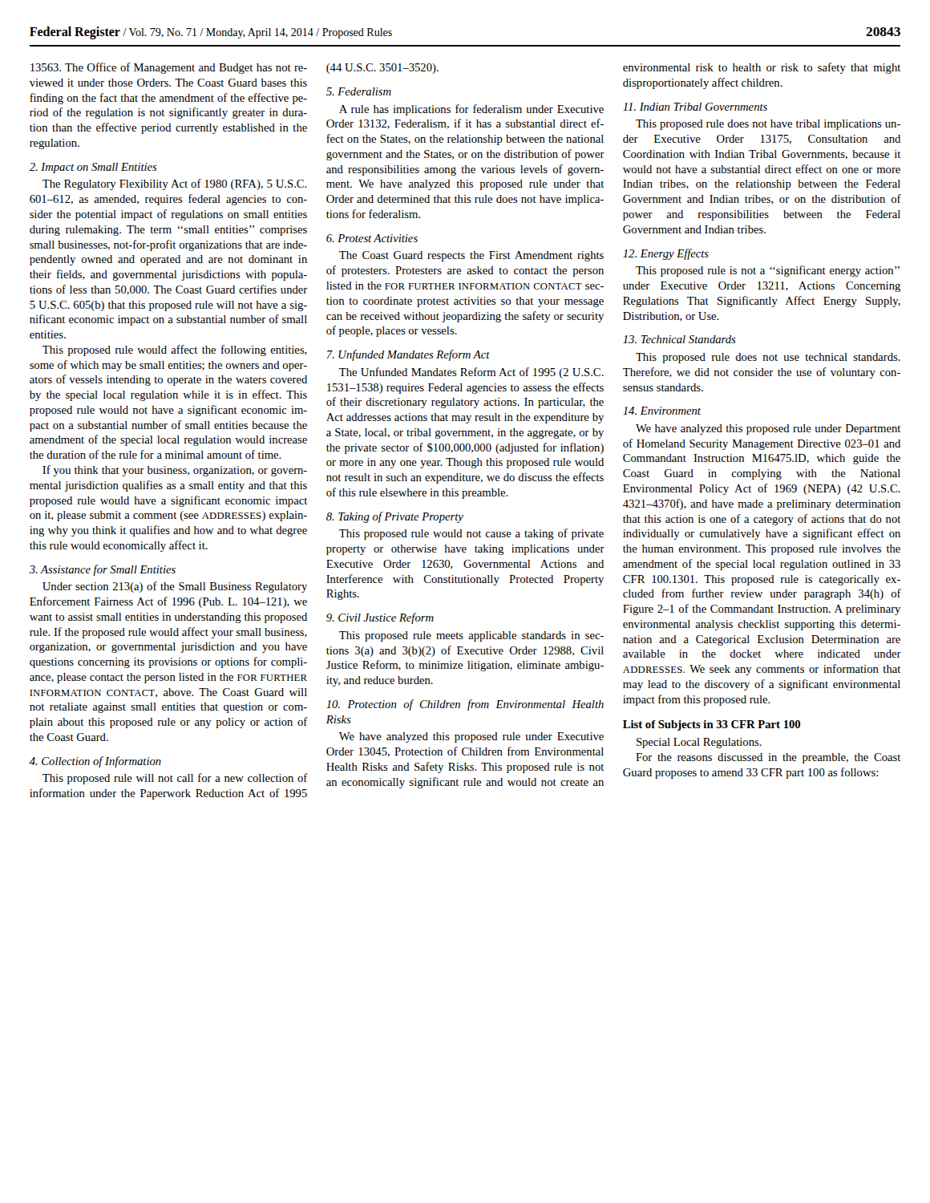Federal Register / Vol. 79, No. 71 / Monday, April 14, 2014 / Proposed Rules
20843
13563. The Office of Management and Budget has not reviewed it under those Orders. The Coast Guard bases this finding on the fact that the amendment of the effective period of the regulation is not significantly greater in duration than the effective period currently established in the regulation.
2. Impact on Small Entities
The Regulatory Flexibility Act of 1980 (RFA), 5 U.S.C. 601–612, as amended, requires federal agencies to consider the potential impact of regulations on small entities during rulemaking. The term ‘‘small entities’’ comprises small businesses, not-for-profit organizations that are independently owned and operated and are not dominant in their fields, and governmental jurisdictions with populations of less than 50,000. The Coast Guard certifies under 5 U.S.C. 605(b) that this proposed rule will not have a significant economic impact on a substantial number of small entities.
This proposed rule would affect the following entities, some of which may be small entities; the owners and operators of vessels intending to operate in the waters covered by the special local regulation while it is in effect. This proposed rule would not have a significant economic impact on a substantial number of small entities because the amendment of the special local regulation would increase the duration of the rule for a minimal amount of time.
If you think that your business, organization, or governmental jurisdiction qualifies as a small entity and that this proposed rule would have a significant economic impact on it, please submit a comment (see ADDRESSES) explaining why you think it qualifies and how and to what degree this rule would economically affect it.
3. Assistance for Small Entities
Under section 213(a) of the Small Business Regulatory Enforcement Fairness Act of 1996 (Pub. L. 104–121), we want to assist small entities in understanding this proposed rule. If the proposed rule would affect your small business, organization, or governmental jurisdiction and you have questions concerning its provisions or options for compliance, please contact the person listed in the FOR FURTHER INFORMATION CONTACT, above. The Coast Guard will not retaliate against small entities that question or complain about this proposed rule or any policy or action of the Coast Guard.
4. Collection of Information
This proposed rule will not call for a new collection of information under the Paperwork Reduction Act of 1995 (44 U.S.C. 3501–3520).
5. Federalism
A rule has implications for federalism under Executive Order 13132, Federalism, if it has a substantial direct effect on the States, on the relationship between the national government and the States, or on the distribution of power and responsibilities among the various levels of government. We have analyzed this proposed rule under that Order and determined that this rule does not have implications for federalism.
6. Protest Activities
The Coast Guard respects the First Amendment rights of protesters. Protesters are asked to contact the person listed in the FOR FURTHER INFORMATION CONTACT section to coordinate protest activities so that your message can be received without jeopardizing the safety or security of people, places or vessels.
7. Unfunded Mandates Reform Act
The Unfunded Mandates Reform Act of 1995 (2 U.S.C. 1531–1538) requires Federal agencies to assess the effects of their discretionary regulatory actions. In particular, the Act addresses actions that may result in the expenditure by a State, local, or tribal government, in the aggregate, or by the private sector of $100,000,000 (adjusted for inflation) or more in any one year. Though this proposed rule would not result in such an expenditure, we do discuss the effects of this rule elsewhere in this preamble.
8. Taking of Private Property
This proposed rule would not cause a taking of private property or otherwise have taking implications under Executive Order 12630, Governmental Actions and Interference with Constitutionally Protected Property Rights.
9. Civil Justice Reform
This proposed rule meets applicable standards in sections 3(a) and 3(b)(2) of Executive Order 12988, Civil Justice Reform, to minimize litigation, eliminate ambiguity, and reduce burden.
10. Protection of Children from Environmental Health Risks
We have analyzed this proposed rule under Executive Order 13045, Protection of Children from Environmental Health Risks and Safety Risks. This proposed rule is not an economically significant rule and would not create an environmental risk to health or risk to safety that might disproportionately affect children.
11. Indian Tribal Governments
This proposed rule does not have tribal implications under Executive Order 13175, Consultation and Coordination with Indian Tribal Governments, because it would not have a substantial direct effect on one or more Indian tribes, on the relationship between the Federal Government and Indian tribes, or on the distribution of power and responsibilities between the Federal Government and Indian tribes.
12. Energy Effects
This proposed rule is not a ‘‘significant energy action’’ under Executive Order 13211, Actions Concerning Regulations That Significantly Affect Energy Supply, Distribution, or Use.
13. Technical Standards
This proposed rule does not use technical standards. Therefore, we did not consider the use of voluntary consensus standards.
14. Environment
We have analyzed this proposed rule under Department of Homeland Security Management Directive 023–01 and Commandant Instruction M16475.lD, which guide the Coast Guard in complying with the National Environmental Policy Act of 1969 (NEPA) (42 U.S.C. 4321–4370f), and have made a preliminary determination that this action is one of a category of actions that do not individually or cumulatively have a significant effect on the human environment. This proposed rule involves the amendment of the special local regulation outlined in 33 CFR 100.1301. This proposed rule is categorically excluded from further review under paragraph 34(h) of Figure 2–1 of the Commandant Instruction. A preliminary environmental analysis checklist supporting this determination and a Categorical Exclusion Determination are available in the docket where indicated under ADDRESSES. We seek any comments or information that may lead to the discovery of a significant environmental impact from this proposed rule.
List of Subjects in 33 CFR Part 100
Special Local Regulations.
For the reasons discussed in the preamble, the Coast Guard proposes to amend 33 CFR part 100 as follows: